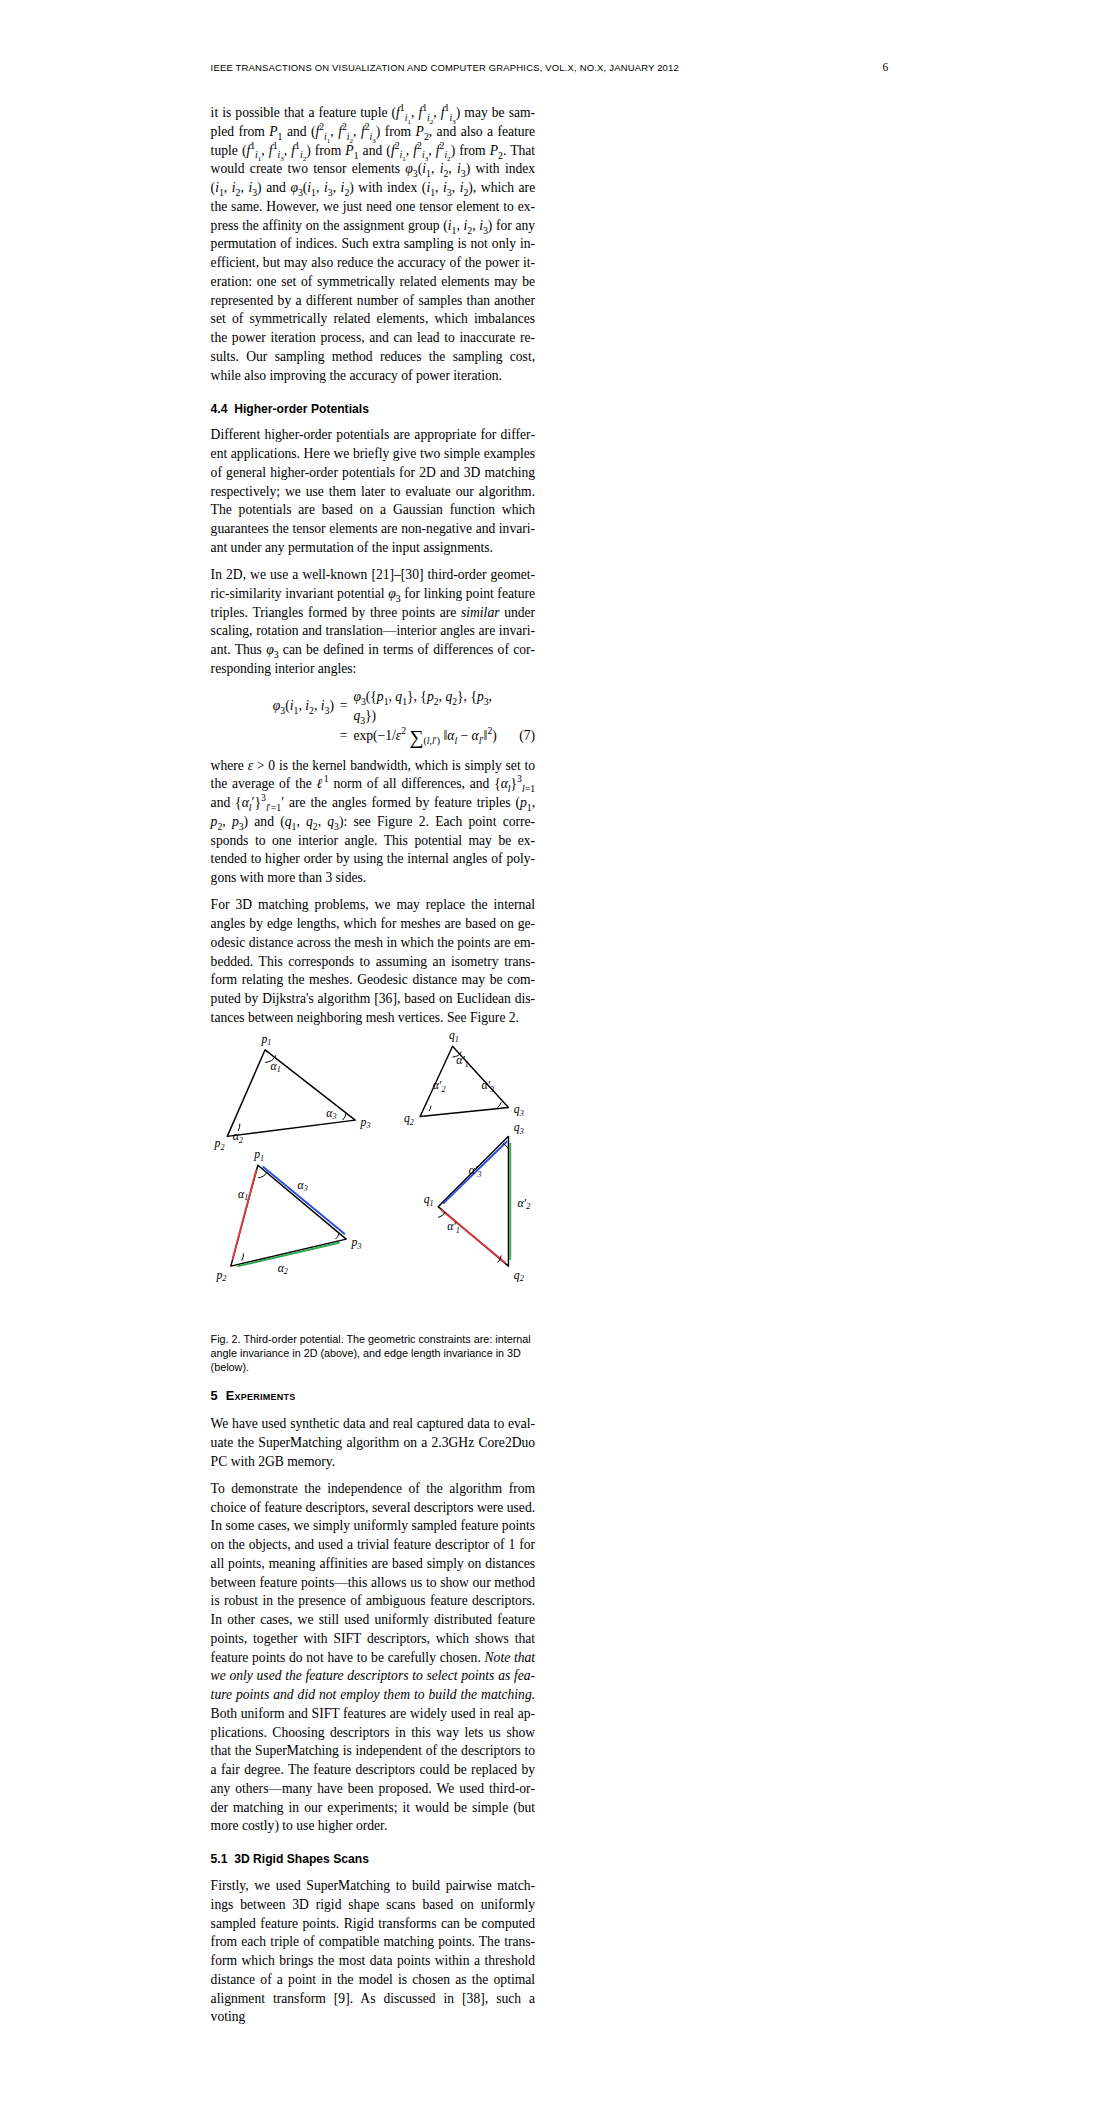IEEE Transactions on Visualization and Computer Graphics, Vol.X, No.X, January 2012
6
it is possible that a feature tuple (f1i1, f1i2, f1i3) may be sampled from P1 and (f2i1, f2i2, f2i3) from P2, and also a feature tuple (f1i1, f1i3, f1i2) from P1 and (f2i1, f2i3, f2i2) from P2. That would create two tensor elements φ3(i1, i2, i3) with index (i1, i2, i3) and φ3(i1, i3, i2) with index (i1, i3, i2), which are the same. However, we just need one tensor element to express the affinity on the assignment group (i1, i2, i3) for any permutation of indices. Such extra sampling is not only inefficient, but may also reduce the accuracy of the power iteration: one set of symmetrically related elements may be represented by a different number of samples than another set of symmetrically related elements, which imbalances the power iteration process, and can lead to inaccurate results. Our sampling method reduces the sampling cost, while also improving the accuracy of power iteration.
4.4 Higher-order Potentials
Different higher-order potentials are appropriate for different applications. Here we briefly give two simple examples of general higher-order potentials for 2D and 3D matching respectively; we use them later to evaluate our algorithm. The potentials are based on a Gaussian function which guarantees the tensor elements are non-negative and invariant under any permutation of the input assignments.
In 2D, we use a well-known [21]–[30] third-order geometric-similarity invariant potential φ3 for linking point feature triples. Triangles formed by three points are similar under scaling, rotation and translation—interior angles are invariant. Thus φ3 can be defined in terms of differences of corresponding interior angles:
| φ 3 ( i 1 , i 2 , i 3 ) | = | φ 3 ({ p 1 , q 1 }, { p 2 , q 2 }, { p 3 , q 3 }) | |
| | = | exp(−1/ ε 2 ∑ ( l , l ′) ‖ α l − α l ′ ‖ 2 ) | (7) |
where ε > 0 is the kernel bandwidth, which is simply set to the average of the ℓ1 norm of all differences, and {αl}3l=1 and {αl′}3l′=1′ are the angles formed by feature triples (p1, p2, p3) and (q1, q2, q3): see Figure 2. Each point corresponds to one interior angle. This potential may be extended to higher order by using the internal angles of polygons with more than 3 sides.
For 3D matching problems, we may replace the internal angles by edge lengths, which for meshes are based on geodesic distance across the mesh in which the points are embedded. This corresponds to assuming an isometry transform relating the meshes. Geodesic distance may be computed by Dijkstra's algorithm [36], based on Euclidean distances between neighboring mesh vertices. See Figure 2.
p1 p2 p3 α1 α2 α3 q1 q2 q3 α′1 α′2 α′3 p1 p2 p3 α1 α2 α3 q1 q2 q3 α′1 α′2 α′3
Fig. 2. Third-order potential. The geometric constraints are: internal angle invariance in 2D (above), and edge length invariance in 3D (below).
5 Experiments
We have used synthetic data and real captured data to evaluate the SuperMatching algorithm on a 2.3GHz Core2Duo PC with 2GB memory.
To demonstrate the independence of the algorithm from choice of feature descriptors, several descriptors were used. In some cases, we simply uniformly sampled feature points on the objects, and used a trivial feature descriptor of 1 for all points, meaning affinities are based simply on distances between feature points—this allows us to show our method is robust in the presence of ambiguous feature descriptors. In other cases, we still used uniformly distributed feature points, together with SIFT descriptors, which shows that feature points do not have to be carefully chosen. Note that we only used the feature descriptors to select points as feature points and did not employ them to build the matching. Both uniform and SIFT features are widely used in real applications. Choosing descriptors in this way lets us show that the SuperMatching is independent of the descriptors to a fair degree. The feature descriptors could be replaced by any others—many have been proposed. We used third-order matching in our experiments; it would be simple (but more costly) to use higher order.
5.13D Rigid Shapes Scans
Firstly, we used SuperMatching to build pairwise matchings between 3D rigid shape scans based on uniformly sampled feature points. Rigid transforms can be computed from each triple of compatible matching points. The transform which brings the most data points within a threshold distance of a point in the model is chosen as the optimal alignment transform [9]. As discussed in [38], such a voting